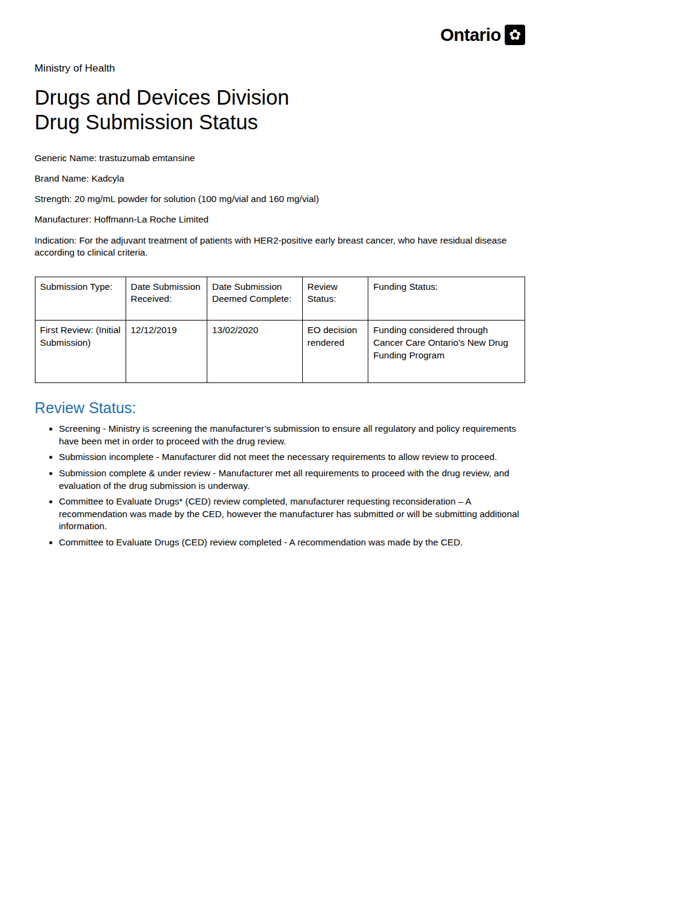Ontario✿
Ministry of Health
Drugs and Devices Division
Drug Submission Status
Generic Name: trastuzumab emtansine
Brand Name: Kadcyla
Strength: 20 mg/mL powder for solution (100 mg/vial and 160 mg/vial)
Manufacturer: Hoffmann-La Roche Limited
Indication: For the adjuvant treatment of patients with HER2-positive early breast cancer, who have residual disease according to clinical criteria.
| Submission Type: | Date Submission Received: | Date Submission Deemed Complete: | Review Status: | Funding Status: |
| --- | --- | --- | --- | --- |
| First Review: (Initial Submission) | 12/12/2019 | 13/02/2020 | EO decision rendered | Funding considered through Cancer Care Ontario’s New Drug Funding Program |
Review Status:
Screening - Ministry is screening the manufacturer’s submission to ensure all regulatory and policy requirements have been met in order to proceed with the drug review.
Submission incomplete - Manufacturer did not meet the necessary requirements to allow review to proceed.
Submission complete & under review - Manufacturer met all requirements to proceed with the drug review, and evaluation of the drug submission is underway.
Committee to Evaluate Drugs* (CED) review completed, manufacturer requesting reconsideration – A recommendation was made by the CED, however the manufacturer has submitted or will be submitting additional information.
Committee to Evaluate Drugs (CED) review completed - A recommendation was made by the CED.